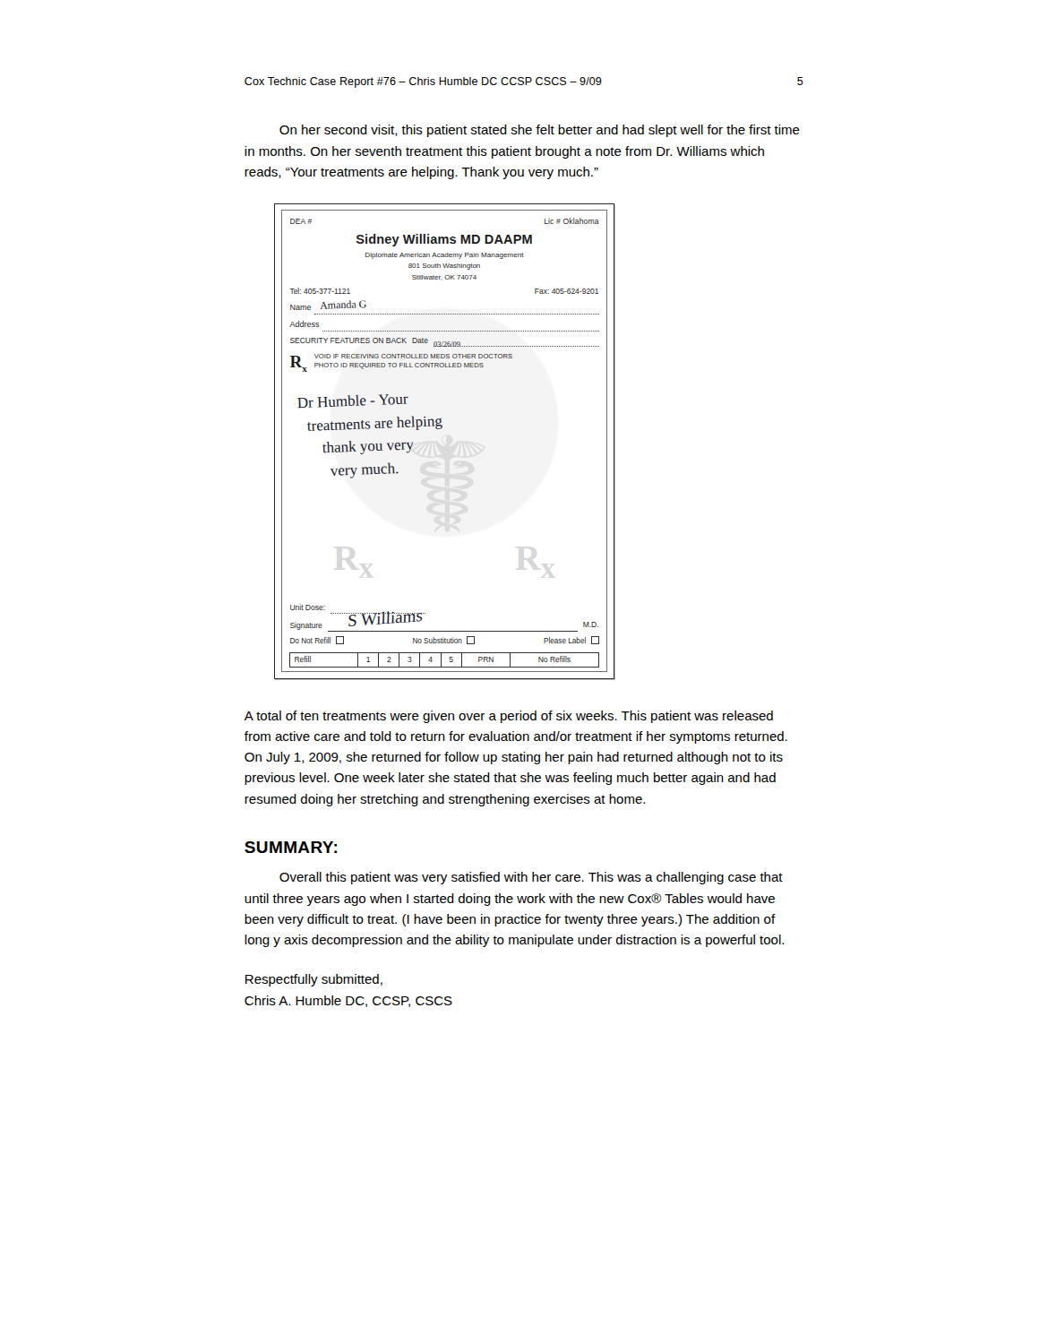Cox Technic Case Report #76 – Chris Humble DC CCSP CSCS – 9/09 5
On her second visit, this patient stated she felt better and had slept well for the first time in months. On her seventh treatment this patient brought a note from Dr. Williams which reads, “Your treatments are helping. Thank you very much.”
DEA # Lic # Oklahoma
Sidney Williams MD DAAPM
Diplomate American Academy Pain Management
801 South Washington
Stillwater, OK 74074
Tel: 405-377-1121 Fax: 405-624-9201
Name Amanda G
Address
SECURITY FEATURES ON BACK Date 03/26/09
Rx
VOID IF RECEIVING CONTROLLED MEDS OTHER DOCTORS
PHOTO ID REQUIRED TO FILL CONTROLLED MEDS
☤
Rx
Rx
Dr Humble - Your treatments are helping thank you very very much.
Unit Dose:
Signature S Williams M.D.
Do Not Refill No Substitution Please Label
| Refill | 1 | 2 | 3 | 4 | 5 | PRN | No Refills |
A total of ten treatments were given over a period of six weeks. This patient was released from active care and told to return for evaluation and/or treatment if her symptoms returned. On July 1, 2009, she returned for follow up stating her pain had returned although not to its previous level. One week later she stated that she was feeling much better again and had resumed doing her stretching and strengthening exercises at home.
SUMMARY:
Overall this patient was very satisfied with her care. This was a challenging case that until three years ago when I started doing the work with the new Cox® Tables would have been very difficult to treat. (I have been in practice for twenty three years.) The addition of long y axis decompression and the ability to manipulate under distraction is a powerful tool.
Respectfully submitted,
Chris A. Humble DC, CCSP, CSCS